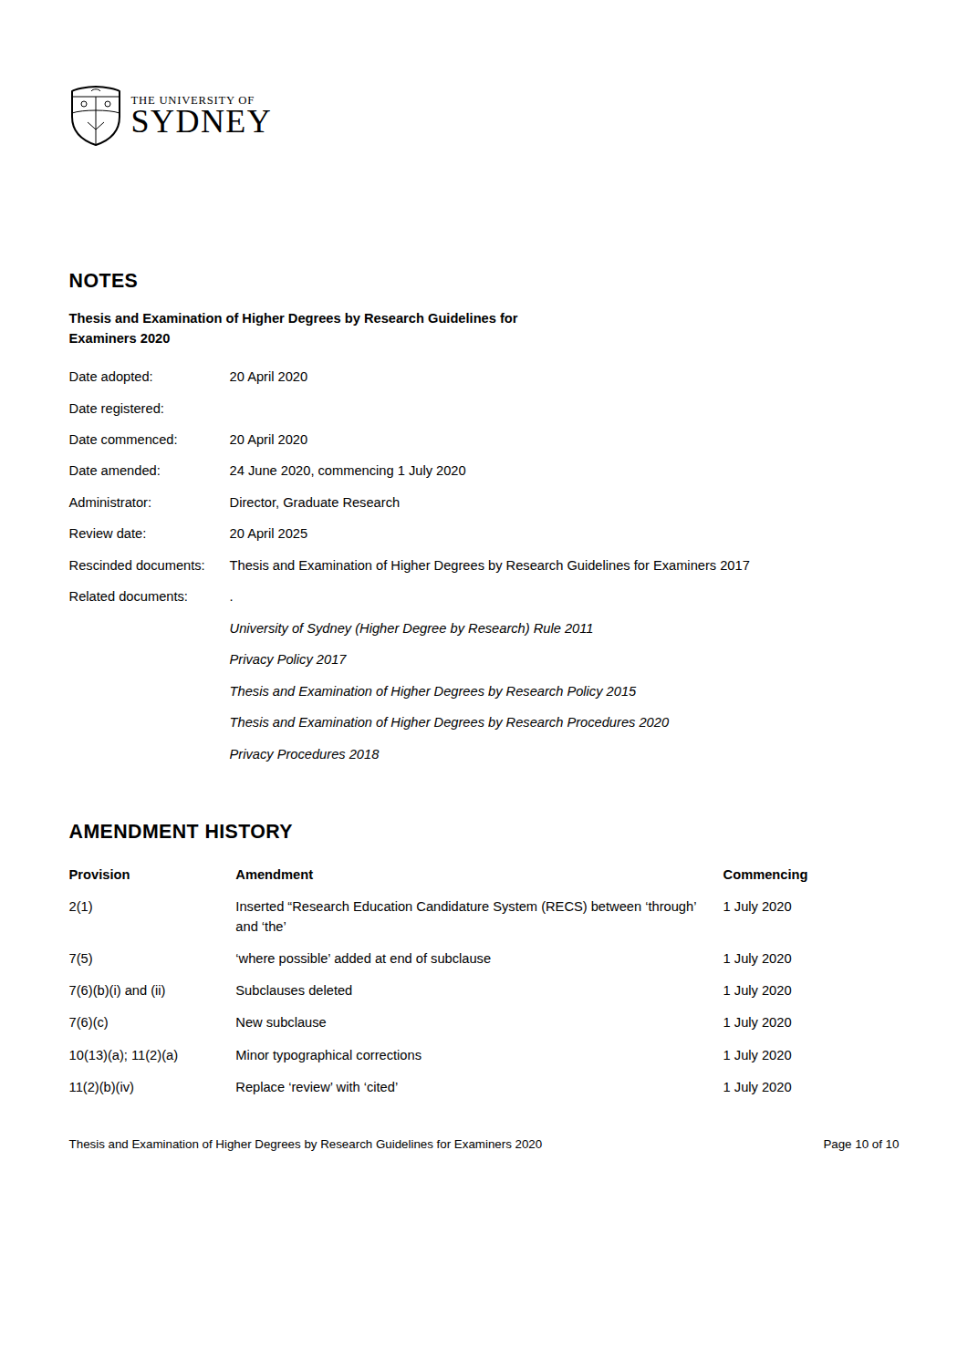THE UNIVERSITY OF SYDNEY
NOTES
Thesis and Examination of Higher Degrees by Research Guidelines for Examiners 2020
| Date adopted: | 20 April 2020 |
| Date registered: | |
| Date commenced: | 20 April 2020 |
| Date amended: | 24 June 2020, commencing 1 July 2020 |
| Administrator: | Director, Graduate Research |
| Review date: | 20 April 2025 |
| Rescinded documents: | Thesis and Examination of Higher Degrees by Research Guidelines for Examiners 2017 |
| Related documents: | . University of Sydney (Higher Degree by Research) Rule 2011 Privacy Policy 2017 Thesis and Examination of Higher Degrees by Research Policy 2015 Thesis and Examination of Higher Degrees by Research Procedures 2020 Privacy Procedures 2018 |
AMENDMENT HISTORY
| Provision | Amendment | Commencing |
| --- | --- | --- |
| 2(1) | Inserted “Research Education Candidature System (RECS) between ‘through’ and ‘the’ | 1 July 2020 |
| 7(5) | ‘where possible’ added at end of subclause | 1 July 2020 |
| 7(6)(b)(i) and (ii) | Subclauses deleted | 1 July 2020 |
| 7(6)(c) | New subclause | 1 July 2020 |
| 10(13)(a); 11(2)(a) | Minor typographical corrections | 1 July 2020 |
| 11(2)(b)(iv) | Replace ‘review’ with ‘cited’ | 1 July 2020 |
Thesis and Examination of Higher Degrees by Research Guidelines for Examiners 2020 Page 10 of 10